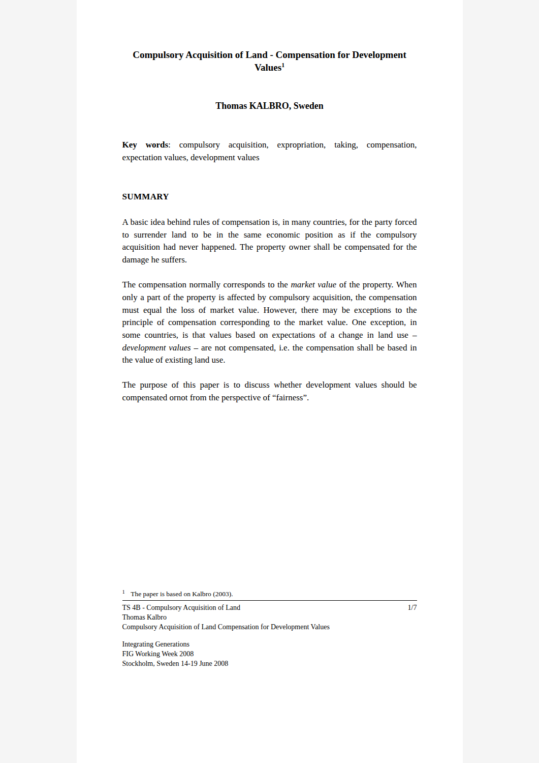Compulsory Acquisition of Land - Compensation for Development Values1
Thomas KALBRO, Sweden
Key words: compulsory acquisition, expropriation, taking, compensation, expectation values, development values
SUMMARY
A basic idea behind rules of compensation is, in many countries, for the party forced to surrender land to be in the same economic position as if the compulsory acquisition had never happened. The property owner shall be compensated for the damage he suffers.
The compensation normally corresponds to the market value of the property. When only a part of the property is affected by compulsory acquisition, the compensation must equal the loss of market value. However, there may be exceptions to the principle of compensation corresponding to the market value. One exception, in some countries, is that values based on expectations of a change in land use – development values – are not compensated, i.e. the compensation shall be based in the value of existing land use.
The purpose of this paper is to discuss whether development values should be compensated ornot from the perspective of “fairness”.
1 The paper is based on Kalbro (2003).
1/7
TS 4B - Compulsory Acquisition of Land
Thomas Kalbro
Compulsory Acquisition of Land Compensation for Development Values
Integrating Generations
FIG Working Week 2008
Stockholm, Sweden 14-19 June 2008